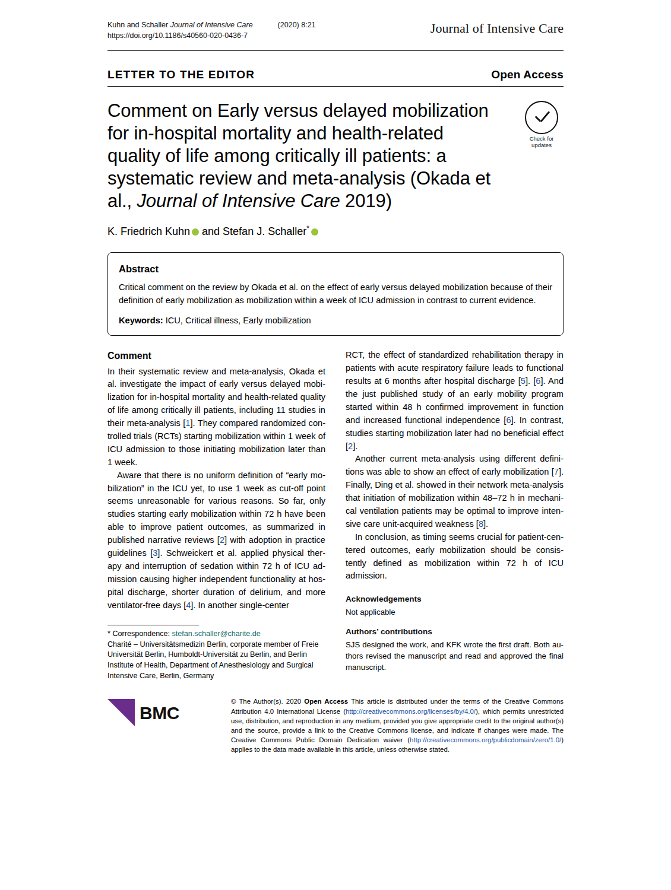Kuhn and Schaller Journal of Intensive Care (2020) 8:21
https://doi.org/10.1186/s40560-020-0436-7
Journal of Intensive Care
Letter to the Editor
Open Access
Check for
updates
Comment on Early versus delayed mobilization for in-hospital mortality and health-related quality of life among critically ill patients: a systematic review and meta-analysis (Okada et al., Journal of Intensive Care 2019)
K. Friedrich Kuhn and Stefan J. Schaller*
Abstract
Critical comment on the review by Okada et al. on the effect of early versus delayed mobilization because of their definition of early mobilization as mobilization within a week of ICU admission in contrast to current evidence.
Keywords: ICU, Critical illness, Early mobilization
Comment
In their systematic review and meta-analysis, Okada et al. investigate the impact of early versus delayed mobilization for in-hospital mortality and health-related quality of life among critically ill patients, including 11 studies in their meta-analysis [1]. They compared randomized controlled trials (RCTs) starting mobilization within 1 week of ICU admission to those initiating mobilization later than 1 week.
Aware that there is no uniform definition of “early mobilization” in the ICU yet, to use 1 week as cut-off point seems unreasonable for various reasons. So far, only studies starting early mobilization within 72 h have been able to improve patient outcomes, as summarized in published narrative reviews [2] with adoption in practice guidelines [3]. Schweickert et al. applied physical therapy and interruption of sedation within 72 h of ICU admission causing higher independent functionality at hospital discharge, shorter duration of delirium, and more ventilator-free days [4]. In another single-center
* Correspondence: stefan.schaller@charite.de
Charité – Universitätsmedizin Berlin, corporate member of Freie Universität Berlin, Humboldt-Universität zu Berlin, and Berlin Institute of Health, Department of Anesthesiology and Surgical Intensive Care, Berlin, Germany
RCT, the effect of standardized rehabilitation therapy in patients with acute respiratory failure leads to functional results at 6 months after hospital discharge [5]. [6]. And the just published study of an early mobility program started within 48 h confirmed improvement in function and increased functional independence [6]. In contrast, studies starting mobilization later had no beneficial effect [2].
Another current meta-analysis using different definitions was able to show an effect of early mobilization [7]. Finally, Ding et al. showed in their network meta-analysis that initiation of mobilization within 48–72 h in mechanical ventilation patients may be optimal to improve intensive care unit-acquired weakness [8].
In conclusion, as timing seems crucial for patient-centered outcomes, early mobilization should be consistently defined as mobilization within 72 h of ICU admission.
Acknowledgements
Not applicable
Authors’ contributions
SJS designed the work, and KFK wrote the first draft. Both authors revised the manuscript and read and approved the final manuscript.
BMC
© The Author(s). 2020 Open Access This article is distributed under the terms of the Creative Commons Attribution 4.0 International License (http://creativecommons.org/licenses/by/4.0/), which permits unrestricted use, distribution, and reproduction in any medium, provided you give appropriate credit to the original author(s) and the source, provide a link to the Creative Commons license, and indicate if changes were made. The Creative Commons Public Domain Dedication waiver (http://creativecommons.org/publicdomain/zero/1.0/) applies to the data made available in this article, unless otherwise stated.